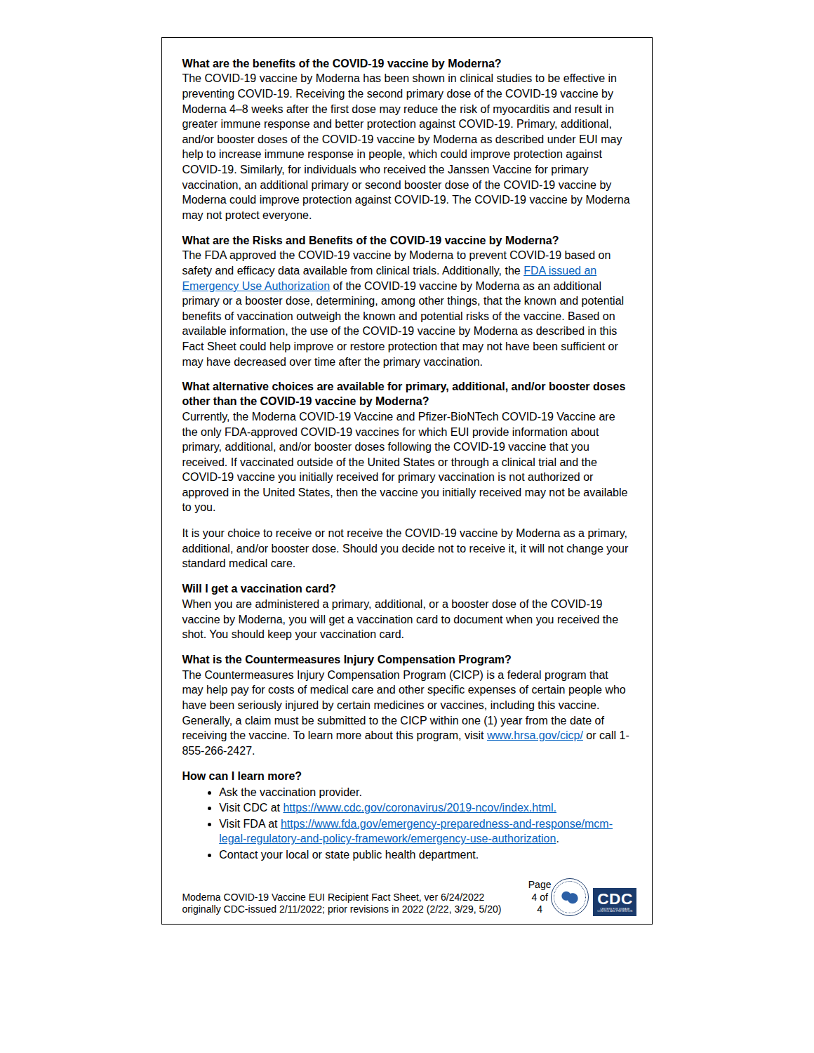What are the benefits of the COVID-19 vaccine by Moderna?
The COVID-19 vaccine by Moderna has been shown in clinical studies to be effective in preventing COVID-19. Receiving the second primary dose of the COVID-19 vaccine by Moderna 4–8 weeks after the first dose may reduce the risk of myocarditis and result in greater immune response and better protection against COVID-19. Primary, additional, and/or booster doses of the COVID-19 vaccine by Moderna as described under EUI may help to increase immune response in people, which could improve protection against COVID-19. Similarly, for individuals who received the Janssen Vaccine for primary vaccination, an additional primary or second booster dose of the COVID-19 vaccine by Moderna could improve protection against COVID-19. The COVID-19 vaccine by Moderna may not protect everyone.
What are the Risks and Benefits of the COVID-19 vaccine by Moderna?
The FDA approved the COVID-19 vaccine by Moderna to prevent COVID-19 based on safety and efficacy data available from clinical trials. Additionally, the FDA issued an Emergency Use Authorization of the COVID-19 vaccine by Moderna as an additional primary or a booster dose, determining, among other things, that the known and potential benefits of vaccination outweigh the known and potential risks of the vaccine. Based on available information, the use of the COVID-19 vaccine by Moderna as described in this Fact Sheet could help improve or restore protection that may not have been sufficient or may have decreased over time after the primary vaccination.
What alternative choices are available for primary, additional, and/or booster doses other than the COVID-19 vaccine by Moderna?
Currently, the Moderna COVID-19 Vaccine and Pfizer-BioNTech COVID-19 Vaccine are the only FDA-approved COVID-19 vaccines for which EUI provide information about primary, additional, and/or booster doses following the COVID-19 vaccine that you received. If vaccinated outside of the United States or through a clinical trial and the COVID-19 vaccine you initially received for primary vaccination is not authorized or approved in the United States, then the vaccine you initially received may not be available to you.
It is your choice to receive or not receive the COVID-19 vaccine by Moderna as a primary, additional, and/or booster dose. Should you decide not to receive it, it will not change your standard medical care.
Will I get a vaccination card?
When you are administered a primary, additional, or a booster dose of the COVID-19 vaccine by Moderna, you will get a vaccination card to document when you received the shot. You should keep your vaccination card.
What is the Countermeasures Injury Compensation Program?
The Countermeasures Injury Compensation Program (CICP) is a federal program that may help pay for costs of medical care and other specific expenses of certain people who have been seriously injured by certain medicines or vaccines, including this vaccine. Generally, a claim must be submitted to the CICP within one (1) year from the date of receiving the vaccine. To learn more about this program, visit www.hrsa.gov/cicp/ or call 1-855-266-2427.
How can I learn more?
Ask the vaccination provider.
Visit CDC at https://www.cdc.gov/coronavirus/2019-ncov/index.html.
Visit FDA at https://www.fda.gov/emergency-preparedness-and-response/mcm-legal-regulatory-and-policy-framework/emergency-use-authorization.
Contact your local or state public health department.
Moderna COVID-19 Vaccine EUI Recipient Fact Sheet, ver 6/24/2022
originally CDC-issued 2/11/2022; prior revisions in 2022 (2/22, 3/29, 5/20)
Page 4 of 4
CDC CENTERS FOR DISEASE
CONTROL AND PREVENTION